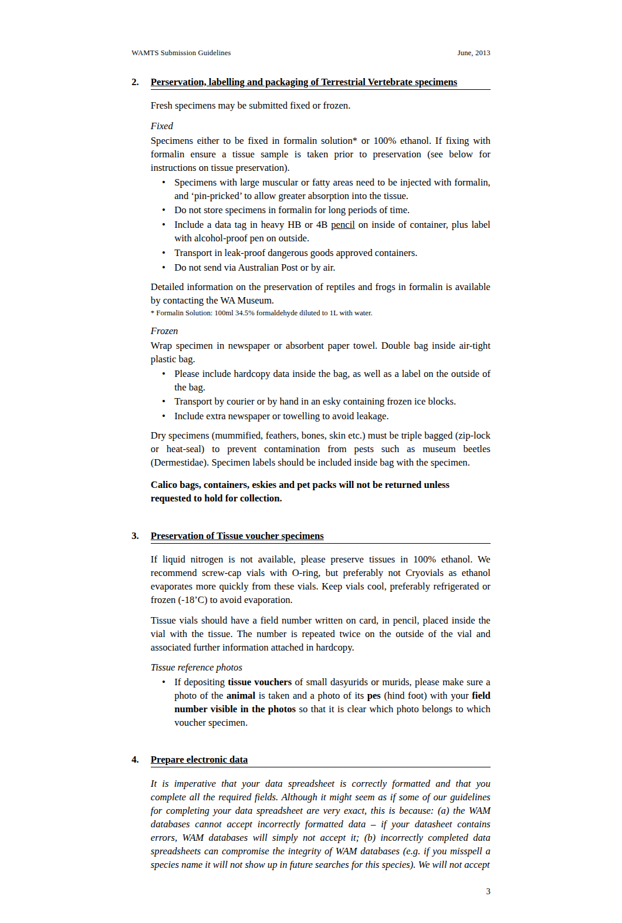WAMTS Submission Guidelines
June, 2013
2. Perservation, labelling and packaging of Terrestrial Vertebrate specimens
Fresh specimens may be submitted fixed or frozen.
Fixed
Specimens either to be fixed in formalin solution* or 100% ethanol. If fixing with formalin ensure a tissue sample is taken prior to preservation (see below for instructions on tissue preservation).
Specimens with large muscular or fatty areas need to be injected with formalin, and ‘pin-pricked’ to allow greater absorption into the tissue.
Do not store specimens in formalin for long periods of time.
Include a data tag in heavy HB or 4B pencil on inside of container, plus label with alcohol-proof pen on outside.
Transport in leak-proof dangerous goods approved containers.
Do not send via Australian Post or by air.
Detailed information on the preservation of reptiles and frogs in formalin is available by contacting the WA Museum.
* Formalin Solution: 100ml 34.5% formaldehyde diluted to 1L with water.
Frozen
Wrap specimen in newspaper or absorbent paper towel. Double bag inside air-tight plastic bag.
Please include hardcopy data inside the bag, as well as a label on the outside of the bag.
Transport by courier or by hand in an esky containing frozen ice blocks.
Include extra newspaper or towelling to avoid leakage.
Dry specimens (mummified, feathers, bones, skin etc.) must be triple bagged (zip-lock or heat-seal) to prevent contamination from pests such as museum beetles (Dermestidae). Specimen labels should be included inside bag with the specimen.
Calico bags, containers, eskies and pet packs will not be returned unless requested to hold for collection.
3. Preservation of Tissue voucher specimens
If liquid nitrogen is not available, please preserve tissues in 100% ethanol. We recommend screw-cap vials with O-ring, but preferably not Cryovials as ethanol evaporates more quickly from these vials. Keep vials cool, preferably refrigerated or frozen (-18’C) to avoid evaporation.
Tissue vials should have a field number written on card, in pencil, placed inside the vial with the tissue. The number is repeated twice on the outside of the vial and associated further information attached in hardcopy.
Tissue reference photos
If depositing tissue vouchers of small dasyurids or murids, please make sure a photo of the animal is taken and a photo of its pes (hind foot) with your field number visible in the photos so that it is clear which photo belongs to which voucher specimen.
4. Prepare electronic data
It is imperative that your data spreadsheet is correctly formatted and that you complete all the required fields. Although it might seem as if some of our guidelines for completing your data spreadsheet are very exact, this is because: (a) the WAM databases cannot accept incorrectly formatted data – if your datasheet contains errors, WAM databases will simply not accept it; (b) incorrectly completed data spreadsheets can compromise the integrity of WAM databases (e.g. if you misspell a species name it will not show up in future searches for this species). We will not accept
3